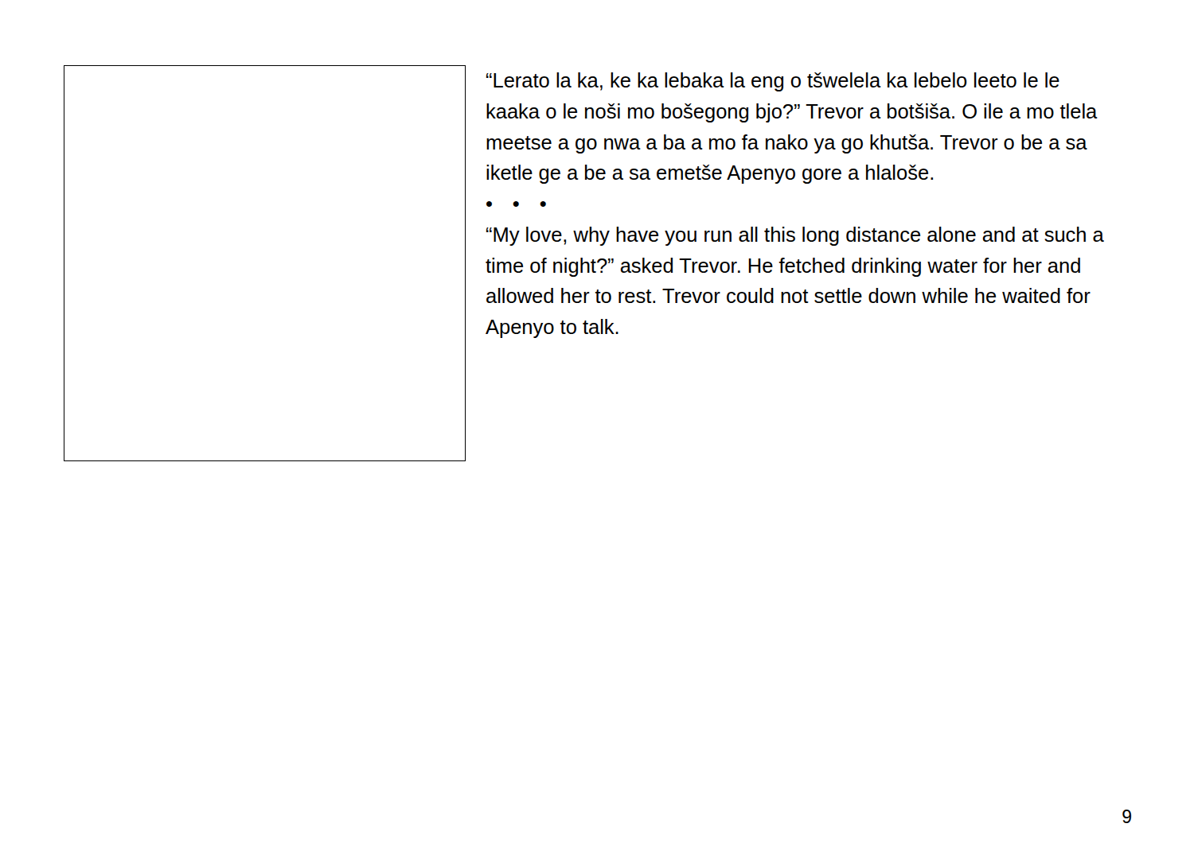“Lerato la ka, ke ka lebaka la eng o tšwelela ka lebelo leeto le le kaaka o le noši mo bošegong bjo?” Trevor a botšiša. O ile a mo tlela meetse a go nwa a ba a mo fa nako ya go khutša. Trevor o be a sa iketle ge a be a sa emetše Apenyo gore a hlaloše.
• • •
“My love, why have you run all this long distance alone and at such a time of night?” asked Trevor. He fetched drinking water for her and allowed her to rest. Trevor could not settle down while he waited for Apenyo to talk.
9